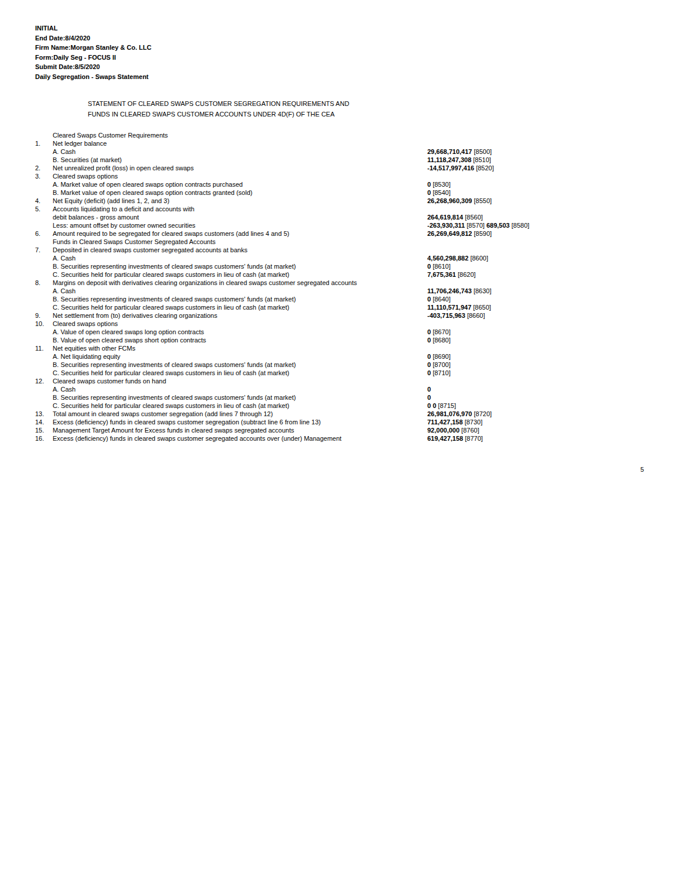INITIAL
End Date:8/4/2020
Firm Name:Morgan Stanley & Co. LLC
Form:Daily Seg - FOCUS II
Submit Date:8/5/2020
Daily Segregation - Swaps Statement
STATEMENT OF CLEARED SWAPS CUSTOMER SEGREGATION REQUIREMENTS AND
FUNDS IN CLEARED SWAPS CUSTOMER ACCOUNTS UNDER 4D(F) OF THE CEA
| | Cleared Swaps Customer Requirements | |
| 1. | Net ledger balance | |
| | A. Cash | 29,668,710,417 [8500] |
| | B. Securities (at market) | 11,118,247,308 [8510] |
| 2. | Net unrealized profit (loss) in open cleared swaps | -14,517,997,416 [8520] |
| 3. | Cleared swaps options | |
| | A. Market value of open cleared swaps option contracts purchased | 0 [8530] |
| | B. Market value of open cleared swaps option contracts granted (sold) | 0 [8540] |
| 4. | Net Equity (deficit) (add lines 1, 2, and 3) | 26,268,960,309 [8550] |
| 5. | Accounts liquidating to a deficit and accounts with | |
| | debit balances - gross amount | 264,619,814 [8560] |
| | Less: amount offset by customer owned securities | -263,930,311 [8570] 689,503 [8580] |
| 6. | Amount required to be segregated for cleared swaps customers (add lines 4 and 5) | 26,269,649,812 [8590] |
| | Funds in Cleared Swaps Customer Segregated Accounts | |
| 7. | Deposited in cleared swaps customer segregated accounts at banks | |
| | A. Cash | 4,560,298,882 [8600] |
| | B. Securities representing investments of cleared swaps customers' funds (at market) | 0 [8610] |
| | C. Securities held for particular cleared swaps customers in lieu of cash (at market) | 7,675,361 [8620] |
| 8. | Margins on deposit with derivatives clearing organizations in cleared swaps customer segregated accounts | |
| | A. Cash | 11,706,246,743 [8630] |
| | B. Securities representing investments of cleared swaps customers' funds (at market) | 0 [8640] |
| | C. Securities held for particular cleared swaps customers in lieu of cash (at market) | 11,110,571,947 [8650] |
| 9. | Net settlement from (to) derivatives clearing organizations | -403,715,963 [8660] |
| 10. | Cleared swaps options | |
| | A. Value of open cleared swaps long option contracts | 0 [8670] |
| | B. Value of open cleared swaps short option contracts | 0 [8680] |
| 11. | Net equities with other FCMs | |
| | A. Net liquidating equity | 0 [8690] |
| | B. Securities representing investments of cleared swaps customers' funds (at market) | 0 [8700] |
| | C. Securities held for particular cleared swaps customers in lieu of cash (at market) | 0 [8710] |
| 12. | Cleared swaps customer funds on hand | |
| | A. Cash | 0 |
| | B. Securities representing investments of cleared swaps customers' funds (at market) | 0 |
| | C. Securities held for particular cleared swaps customers in lieu of cash (at market) | 0 0 [8715] |
| 13. | Total amount in cleared swaps customer segregation (add lines 7 through 12) | 26,981,076,970 [8720] |
| 14. | Excess (deficiency) funds in cleared swaps customer segregation (subtract line 6 from line 13) | 711,427,158 [8730] |
| 15. | Management Target Amount for Excess funds in cleared swaps segregated accounts | 92,000,000 [8760] |
| 16. | Excess (deficiency) funds in cleared swaps customer segregated accounts over (under) Management | 619,427,158 [8770] |
5